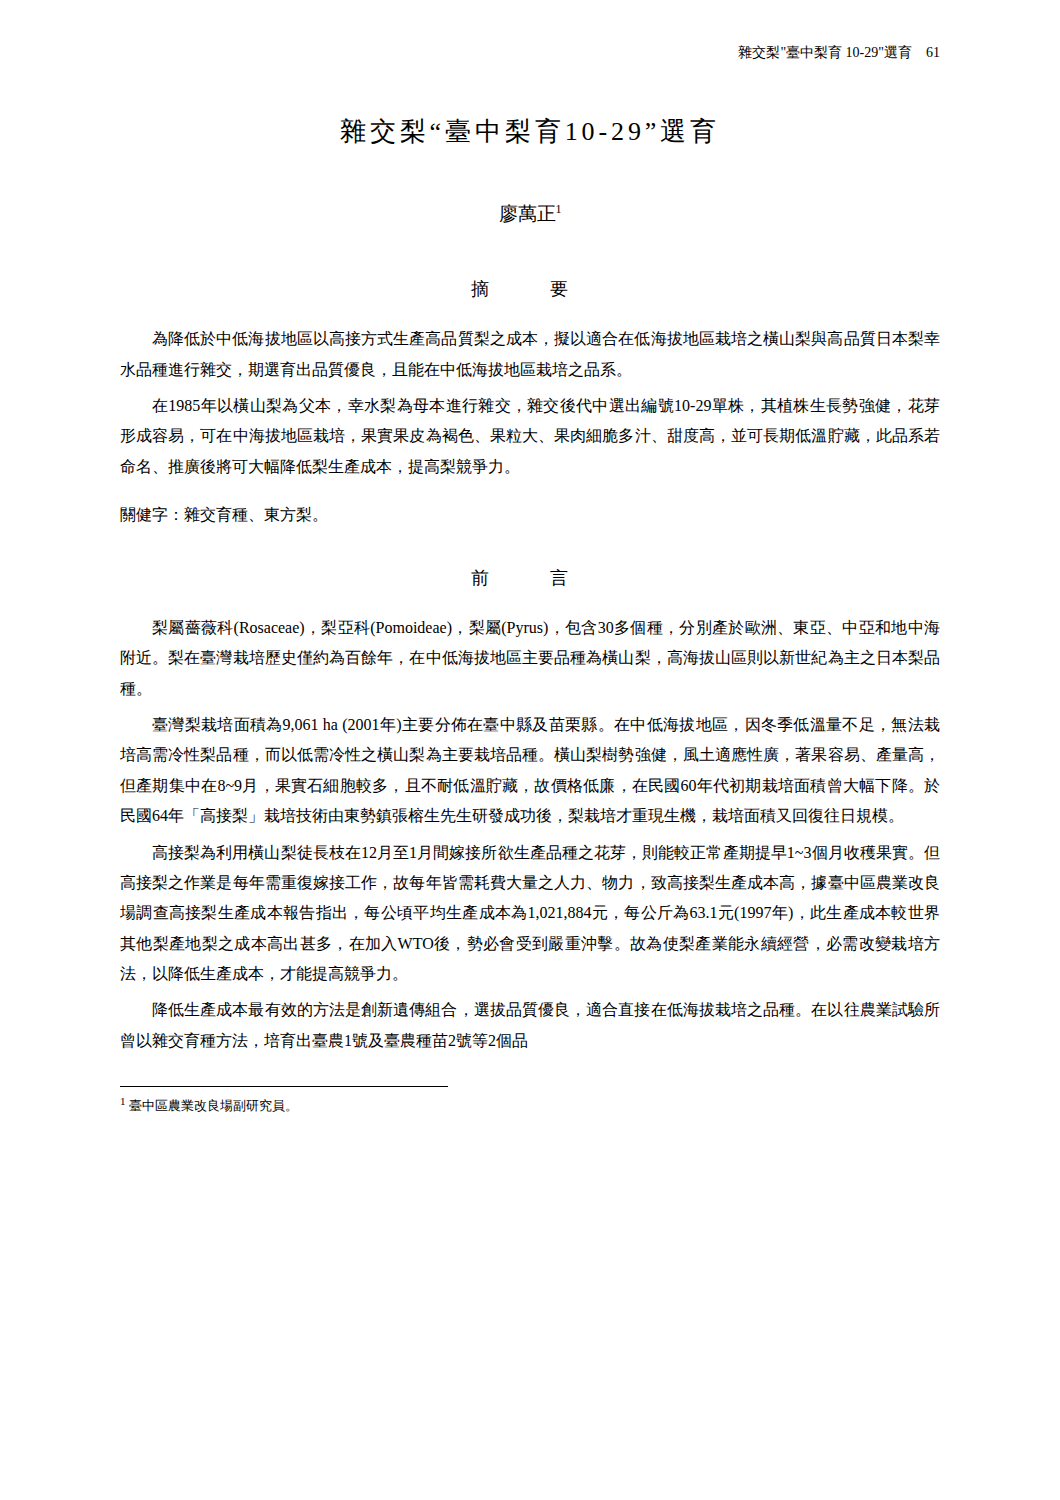雜交梨"臺中梨育 10-29"選育　61
雜交梨“臺中梨育10-29”選育
廖萬正1
摘　要
為降低於中低海拔地區以高接方式生產高品質梨之成本，擬以適合在低海拔地區栽培之橫山梨與高品質日本梨幸水品種進行雜交，期選育出品質優良，且能在中低海拔地區栽培之品系。
在1985年以橫山梨為父本，幸水梨為母本進行雜交，雜交後代中選出編號10-29單株，其植株生長勢強健，花芽形成容易，可在中海拔地區栽培，果實果皮為褐色、果粒大、果肉細脆多汁、甜度高，並可長期低溫貯藏，此品系若命名、推廣後將可大幅降低梨生產成本，提高梨競爭力。
關健字：雜交育種、東方梨。
前　言
梨屬薔薇科(Rosaceae)，梨亞科(Pomoideae)，梨屬(Pyrus)，包含30多個種，分別產於歐洲、東亞、中亞和地中海附近。梨在臺灣栽培歷史僅約為百餘年，在中低海拔地區主要品種為橫山梨，高海拔山區則以新世紀為主之日本梨品種。
臺灣梨栽培面積為9,061 ha (2001年)主要分佈在臺中縣及苗栗縣。在中低海拔地區，因冬季低溫量不足，無法栽培高需冷性梨品種，而以低需冷性之橫山梨為主要栽培品種。橫山梨樹勢強健，風土適應性廣，著果容易、產量高，但產期集中在8~9月，果實石細胞較多，且不耐低溫貯藏，故價格低廉，在民國60年代初期栽培面積曾大幅下降。於民國64年「高接梨」栽培技術由東勢鎮張榕生先生研發成功後，梨栽培才重現生機，栽培面積又回復往日規模。
高接梨為利用橫山梨徒長枝在12月至1月間嫁接所欲生產品種之花芽，則能較正常產期提早1~3個月收穫果實。但高接梨之作業是每年需重復嫁接工作，故每年皆需耗費大量之人力、物力，致高接梨生產成本高，據臺中區農業改良場調查高接梨生產成本報告指出，每公頃平均生產成本為1,021,884元，每公斤為63.1元(1997年)，此生產成本較世界其他梨產地梨之成本高出甚多，在加入WTO後，勢必會受到嚴重沖擊。故為使梨產業能永續經營，必需改變栽培方法，以降低生產成本，才能提高競爭力。
降低生產成本最有效的方法是創新遺傳組合，選拔品質優良，適合直接在低海拔栽培之品種。在以往農業試驗所曾以雜交育種方法，培育出臺農1號及臺農種苗2號等2個品
1 臺中區農業改良場副研究員。